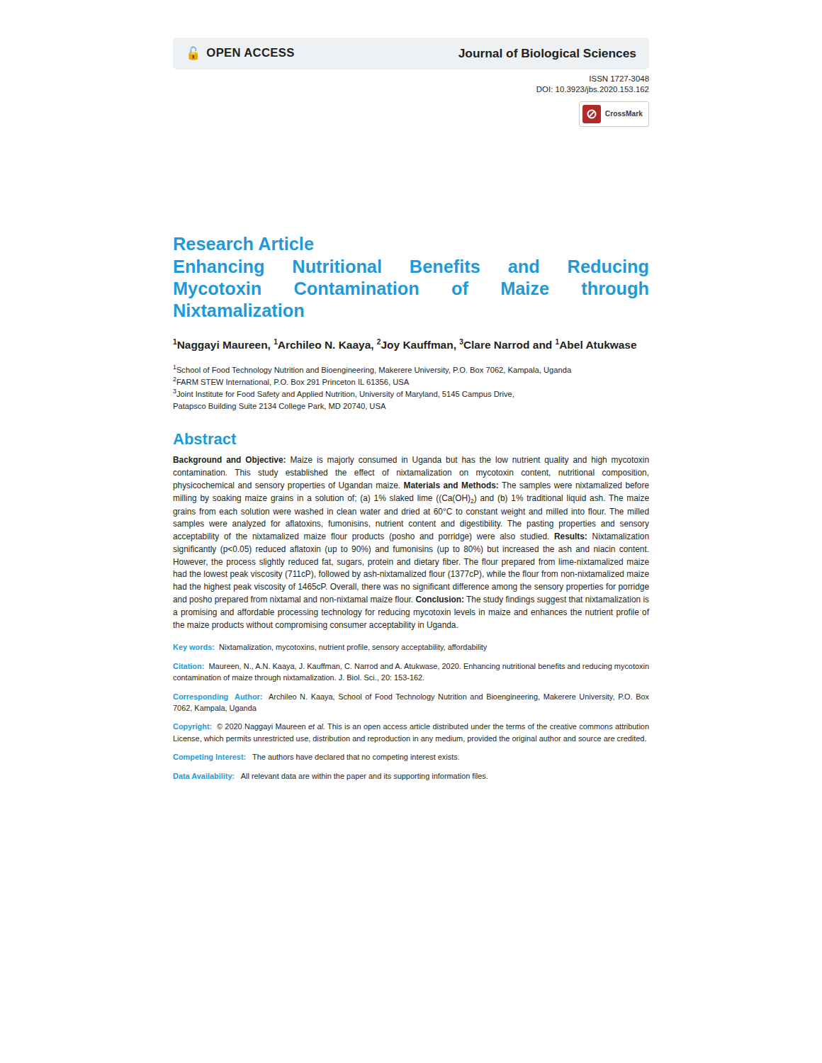🔓OPEN ACCESS
Journal of Biological Sciences
ISSN 1727-3048
DOI: 10.3923/jbs.2020.153.162
CrossMark
Research Article
Enhancing Nutritional Benefits and Reducing Mycotoxin Contamination of Maize through Nixtamalization
1Naggayi Maureen, 1Archileo N. Kaaya, 2Joy Kauffman, 3Clare Narrod and 1Abel Atukwase
1School of Food Technology Nutrition and Bioengineering, Makerere University, P.O. Box 7062, Kampala, Uganda
2FARM STEW International, P.O. Box 291 Princeton IL 61356, USA
3Joint Institute for Food Safety and Applied Nutrition, University of Maryland, 5145 Campus Drive,
Patapsco Building Suite 2134 College Park, MD 20740, USA
Abstract
Background and Objective: Maize is majorly consumed in Uganda but has the low nutrient quality and high mycotoxin contamination. This study established the effect of nixtamalization on mycotoxin content, nutritional composition, physicochemical and sensory properties of Ugandan maize. Materials and Methods: The samples were nixtamalized before milling by soaking maize grains in a solution of; (a) 1% slaked lime ((Ca(OH)2) and (b) 1% traditional liquid ash. The maize grains from each solution were washed in clean water and dried at 60°C to constant weight and milled into flour. The milled samples were analyzed for aflatoxins, fumonisins, nutrient content and digestibility. The pasting properties and sensory acceptability of the nixtamalized maize flour products (posho and porridge) were also studied. Results: Nixtamalization significantly (p<0.05) reduced aflatoxin (up to 90%) and fumonisins (up to 80%) but increased the ash and niacin content. However, the process slightly reduced fat, sugars, protein and dietary fiber. The flour prepared from lime-nixtamalized maize had the lowest peak viscosity (711cP), followed by ash-nixtamalized flour (1377cP), while the flour from non-nixtamalized maize had the highest peak viscosity of 1465cP. Overall, there was no significant difference among the sensory properties for porridge and posho prepared from nixtamal and non-nixtamal maize flour. Conclusion: The study findings suggest that nixtamalization is a promising and affordable processing technology for reducing mycotoxin levels in maize and enhances the nutrient profile of the maize products without compromising consumer acceptability in Uganda.
Key words: Nixtamalization, mycotoxins, nutrient profile, sensory acceptability, affordability
Citation: Maureen, N., A.N. Kaaya, J. Kauffman, C. Narrod and A. Atukwase, 2020. Enhancing nutritional benefits and reducing mycotoxin contamination of maize through nixtamalization. J. Biol. Sci., 20: 153-162.
Corresponding Author: Archileo N. Kaaya, School of Food Technology Nutrition and Bioengineering, Makerere University, P.O. Box 7062, Kampala, Uganda
Copyright: © 2020 Naggayi Maureen et al. This is an open access article distributed under the terms of the creative commons attribution License, which permits unrestricted use, distribution and reproduction in any medium, provided the original author and source are credited.
Competing Interest: The authors have declared that no competing interest exists.
Data Availability: All relevant data are within the paper and its supporting information files.